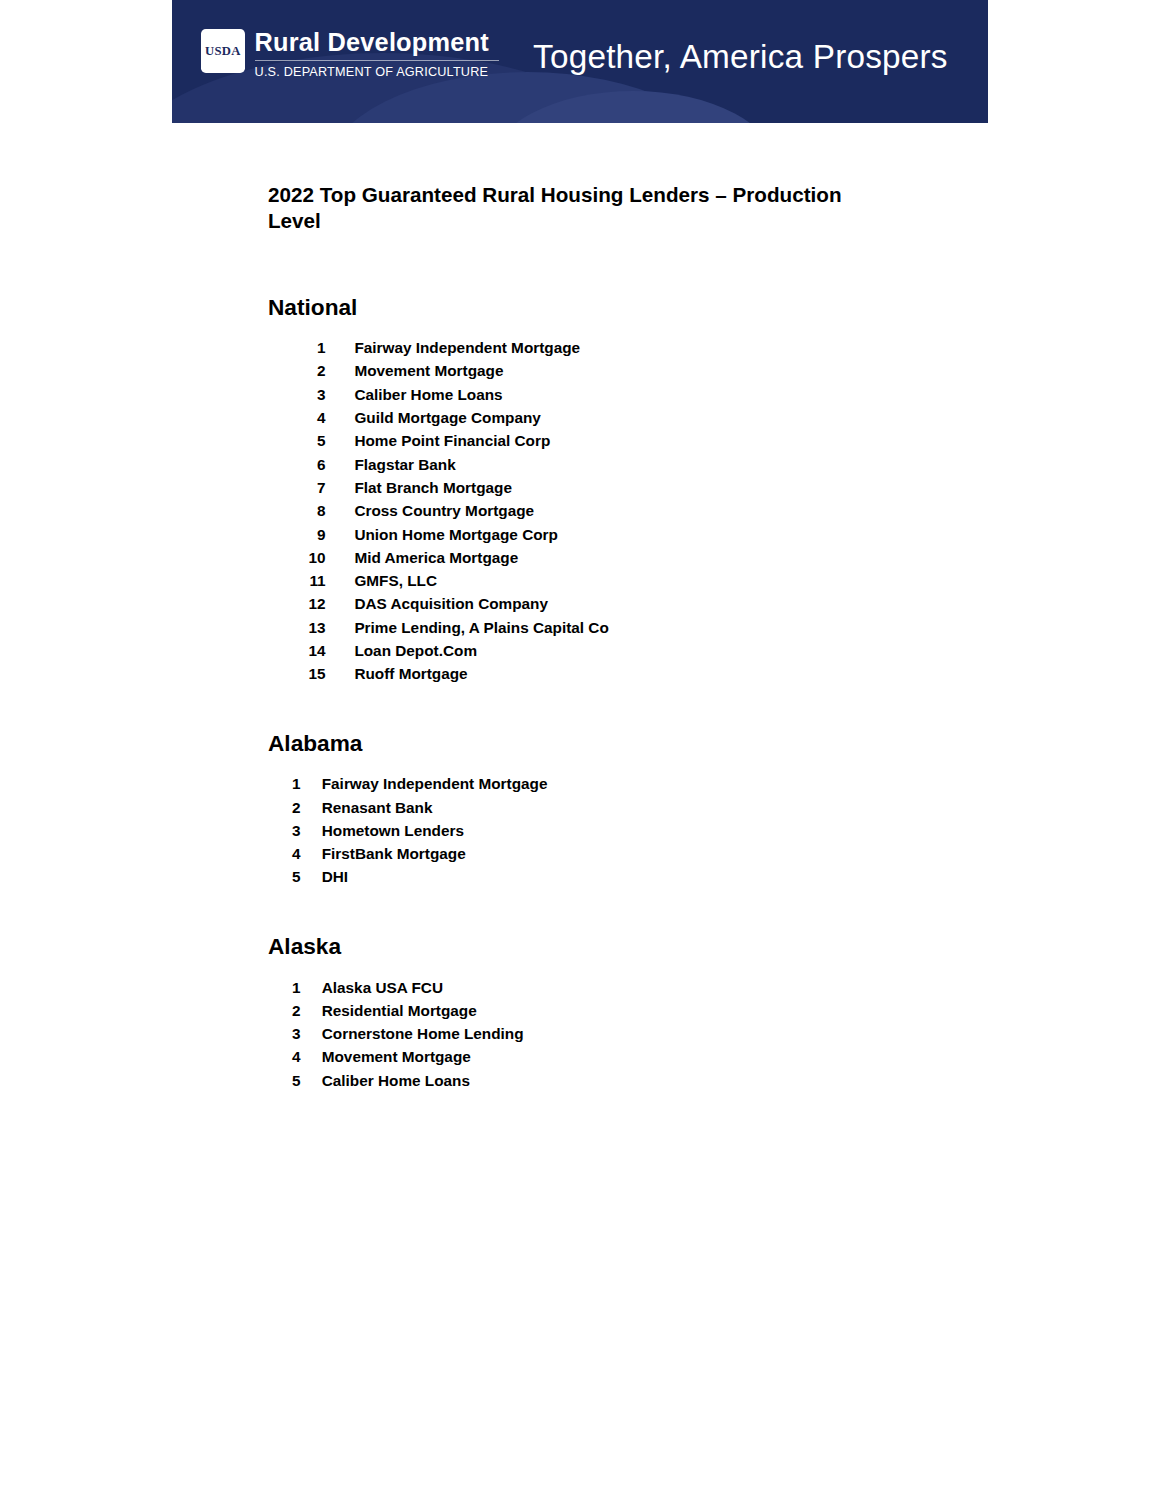Rural Development
U.S. DEPARTMENT OF AGRICULTURE
Together, America Prospers
2022 Top Guaranteed Rural Housing Lenders – Production Level
National
1 Fairway Independent Mortgage
2 Movement Mortgage
3 Caliber Home Loans
4 Guild Mortgage Company
5 Home Point Financial Corp
6 Flagstar Bank
7 Flat Branch Mortgage
8 Cross Country Mortgage
9 Union Home Mortgage Corp
10 Mid America Mortgage
11 GMFS, LLC
12 DAS Acquisition Company
13 Prime Lending, A Plains Capital Co
14 Loan Depot.Com
15 Ruoff Mortgage
Alabama
1 Fairway Independent Mortgage
2 Renasant Bank
3 Hometown Lenders
4 FirstBank Mortgage
5 DHI
Alaska
1 Alaska USA FCU
2 Residential Mortgage
3 Cornerstone Home Lending
4 Movement Mortgage
5 Caliber Home Loans